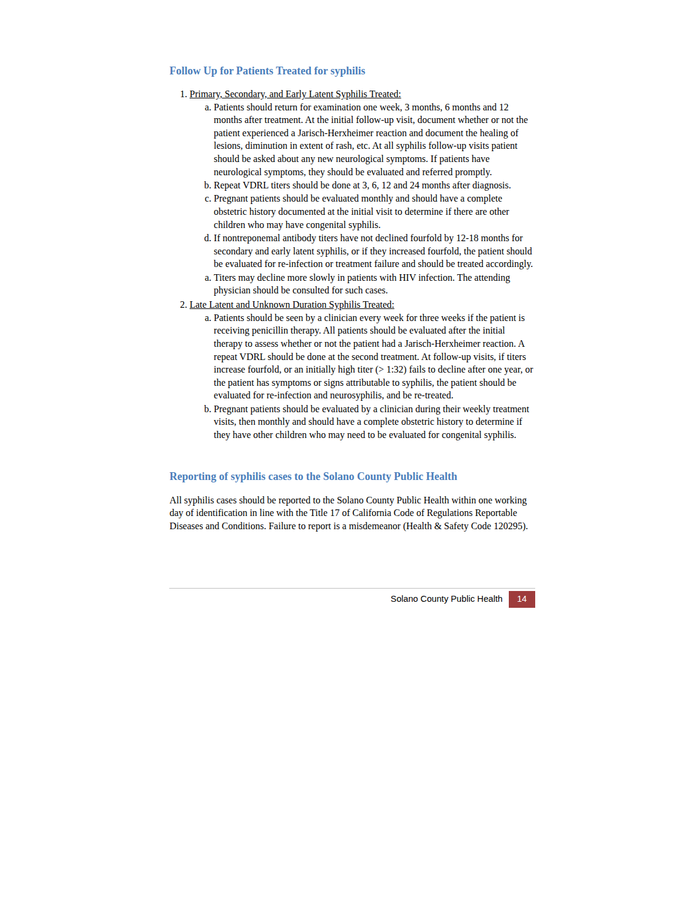Follow Up for Patients Treated for syphilis
Primary, Secondary, and Early Latent Syphilis Treated:
Patients should return for examination one week, 3 months, 6 months and 12 months after treatment. At the initial follow-up visit, document whether or not the patient experienced a Jarisch-Herxheimer reaction and document the healing of lesions, diminution in extent of rash, etc. At all syphilis follow-up visits patient should be asked about any new neurological symptoms. If patients have neurological symptoms, they should be evaluated and referred promptly.
Repeat VDRL titers should be done at 3, 6, 12 and 24 months after diagnosis.
Pregnant patients should be evaluated monthly and should have a complete obstetric history documented at the initial visit to determine if there are other children who may have congenital syphilis.
If nontreponemal antibody titers have not declined fourfold by 12-18 months for secondary and early latent syphilis, or if they increased fourfold, the patient should be evaluated for re-infection or treatment failure and should be treated accordingly.
Titers may decline more slowly in patients with HIV infection. The attending physician should be consulted for such cases.
Late Latent and Unknown Duration Syphilis Treated:
Patients should be seen by a clinician every week for three weeks if the patient is receiving penicillin therapy. All patients should be evaluated after the initial therapy to assess whether or not the patient had a Jarisch-Herxheimer reaction. A repeat VDRL should be done at the second treatment. At follow-up visits, if titers increase fourfold, or an initially high titer (> 1:32) fails to decline after one year, or the patient has symptoms or signs attributable to syphilis, the patient should be evaluated for re-infection and neurosyphilis, and be re-treated.
Pregnant patients should be evaluated by a clinician during their weekly treatment visits, then monthly and should have a complete obstetric history to determine if they have other children who may need to be evaluated for congenital syphilis.
Reporting of syphilis cases to the Solano County Public Health
All syphilis cases should be reported to the Solano County Public Health within one working day of identification in line with the Title 17 of California Code of Regulations Reportable Diseases and Conditions. Failure to report is a misdemeanor (Health & Safety Code 120295).
Solano County Public Health
14